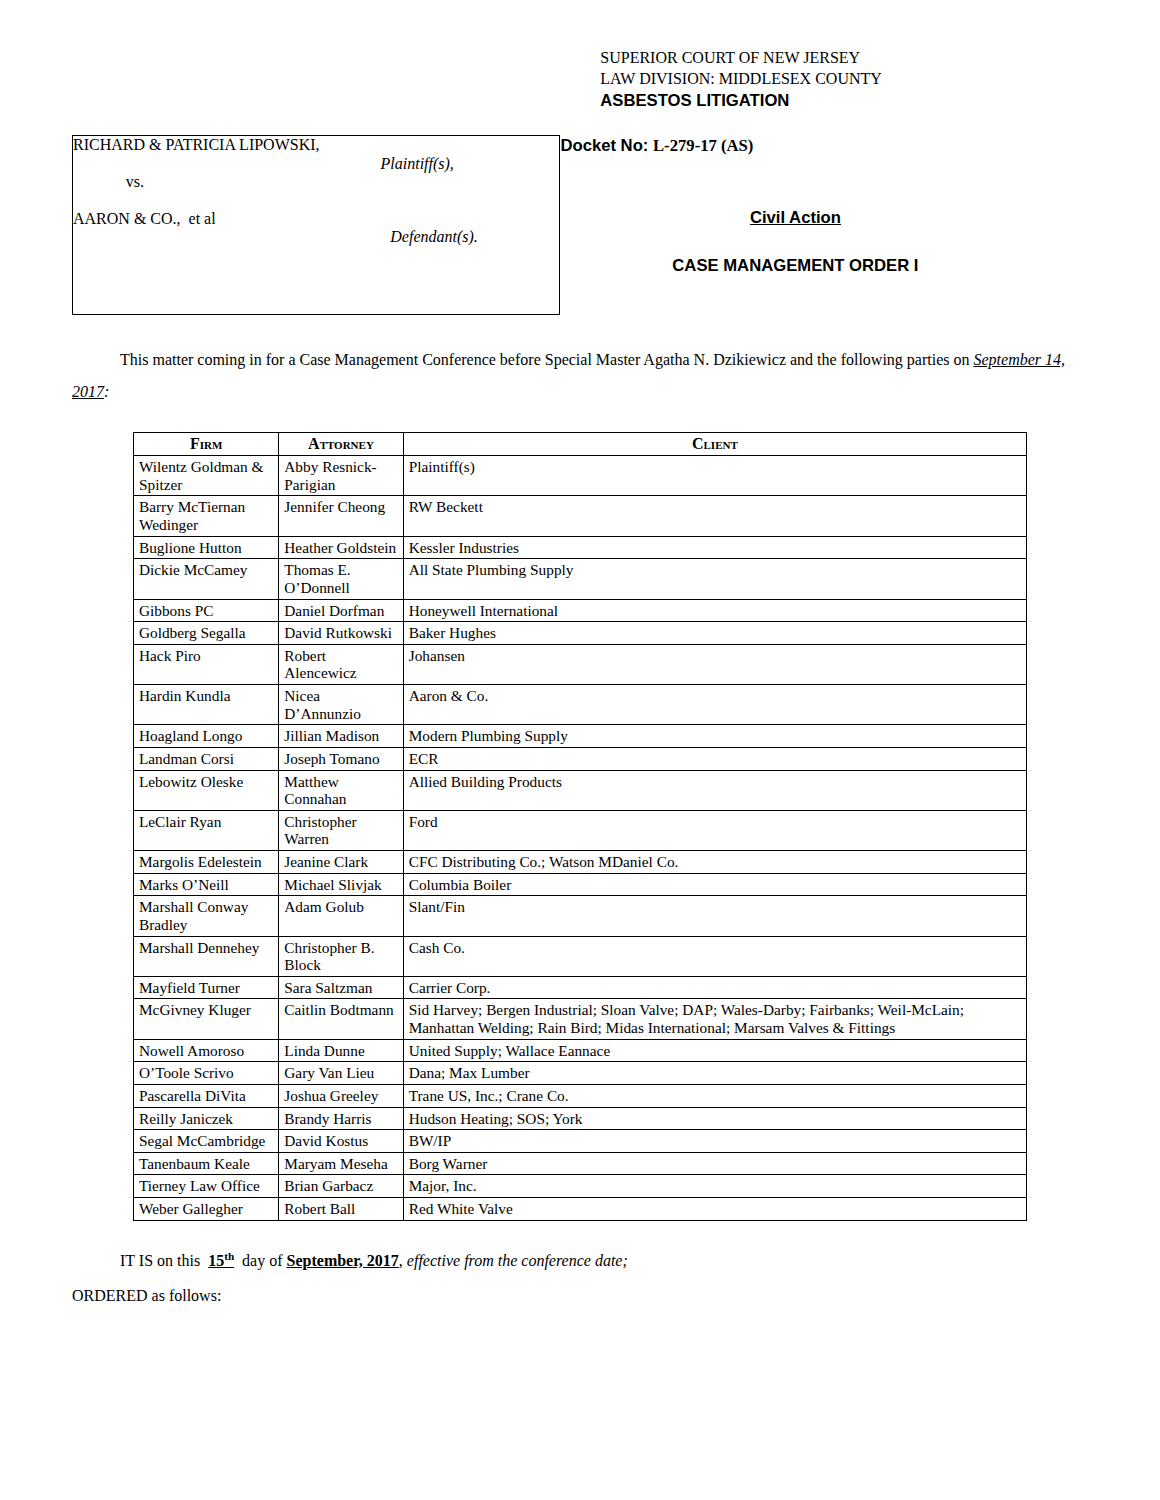SUPERIOR COURT OF NEW JERSEY
LAW DIVISION: MIDDLESEX COUNTY
ASBESTOS LITIGATION
| RICHARD & PATRICIA LIPOWSKI, Plaintiff(s), vs. AARON & CO., et al Defendant(s). | Docket No: L-279-17 (AS) Civil Action CASE MANAGEMENT ORDER I |
This matter coming in for a Case Management Conference before Special Master Agatha N. Dzikiewicz and the following parties on September 14, 2017:
| Firm | Attorney | Client |
| --- | --- | --- |
| Wilentz Goldman & Spitzer | Abby Resnick-Parigian | Plaintiff(s) |
| Barry McTiernan Wedinger | Jennifer Cheong | RW Beckett |
| Buglione Hutton | Heather Goldstein | Kessler Industries |
| Dickie McCamey | Thomas E. O’Donnell | All State Plumbing Supply |
| Gibbons PC | Daniel Dorfman | Honeywell International |
| Goldberg Segalla | David Rutkowski | Baker Hughes |
| Hack Piro | Robert Alencewicz | Johansen |
| Hardin Kundla | Nicea D’Annunzio | Aaron & Co. |
| Hoagland Longo | Jillian Madison | Modern Plumbing Supply |
| Landman Corsi | Joseph Tomano | ECR |
| Lebowitz Oleske | Matthew Connahan | Allied Building Products |
| LeClair Ryan | Christopher Warren | Ford |
| Margolis Edelestein | Jeanine Clark | CFC Distributing Co.; Watson MDaniel Co. |
| Marks O’Neill | Michael Slivjak | Columbia Boiler |
| Marshall Conway Bradley | Adam Golub | Slant/Fin |
| Marshall Dennehey | Christopher B. Block | Cash Co. |
| Mayfield Turner | Sara Saltzman | Carrier Corp. |
| McGivney Kluger | Caitlin Bodtmann | Sid Harvey; Bergen Industrial; Sloan Valve; DAP; Wales-Darby; Fairbanks; Weil-McLain; Manhattan Welding; Rain Bird; Midas International; Marsam Valves & Fittings |
| Nowell Amoroso | Linda Dunne | United Supply; Wallace Eannace |
| O’Toole Scrivo | Gary Van Lieu | Dana; Max Lumber |
| Pascarella DiVita | Joshua Greeley | Trane US, Inc.; Crane Co. |
| Reilly Janiczek | Brandy Harris | Hudson Heating; SOS; York |
| Segal McCambridge | David Kostus | BW/IP |
| Tanenbaum Keale | Maryam Meseha | Borg Warner |
| Tierney Law Office | Brian Garbacz | Major, Inc. |
| Weber Gallegher | Robert Ball | Red White Valve |
IT IS on this 15th day of September, 2017, effective from the conference date;
ORDERED as follows: